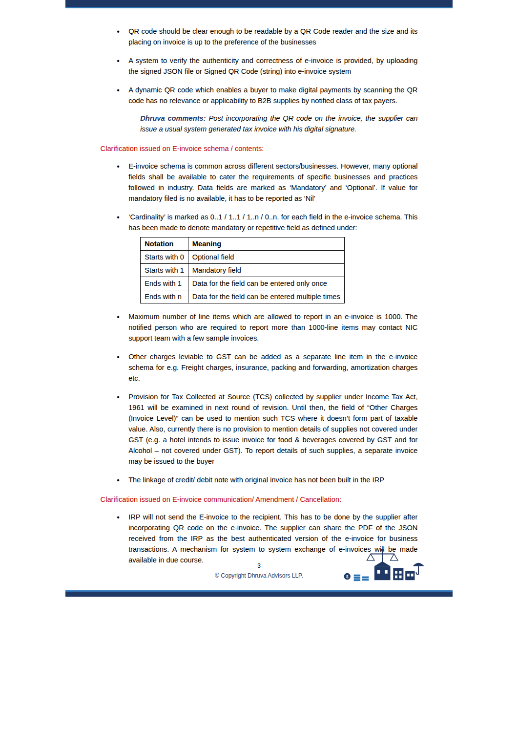QR code should be clear enough to be readable by a QR Code reader and the size and its placing on invoice is up to the preference of the businesses
A system to verify the authenticity and correctness of e-invoice is provided, by uploading the signed JSON file or Signed QR Code (string) into e-invoice system
A dynamic QR code which enables a buyer to make digital payments by scanning the QR code has no relevance or applicability to B2B supplies by notified class of tax payers.
Dhruva comments: Post incorporating the QR code on the invoice, the supplier can issue a usual system generated tax invoice with his digital signature.
Clarification issued on E-invoice schema / contents:
E-invoice schema is common across different sectors/businesses. However, many optional fields shall be available to cater the requirements of specific businesses and practices followed in industry. Data fields are marked as ‘Mandatory’ and ‘Optional’. If value for mandatory filed is no available, it has to be reported as ‘Nil’
‘Cardinality’ is marked as 0..1 / 1..1 / 1..n / 0..n. for each field in the e-invoice schema. This has been made to denote mandatory or repetitive field as defined under:
| Notation | Meaning |
| --- | --- |
| Starts with 0 | Optional field |
| Starts with 1 | Mandatory field |
| Ends with 1 | Data for the field can be entered only once |
| Ends with n | Data for the field can be entered multiple times |
Maximum number of line items which are allowed to report in an e-invoice is 1000. The notified person who are required to report more than 1000-line items may contact NIC support team with a few sample invoices.
Other charges leviable to GST can be added as a separate line item in the e-invoice schema for e.g. Freight charges, insurance, packing and forwarding, amortization charges etc.
Provision for Tax Collected at Source (TCS) collected by supplier under Income Tax Act, 1961 will be examined in next round of revision. Until then, the field of “Other Charges (Invoice Level)” can be used to mention such TCS where it doesn’t form part of taxable value. Also, currently there is no provision to mention details of supplies not covered under GST (e.g. a hotel intends to issue invoice for food & beverages covered by GST and for Alcohol – not covered under GST). To report details of such supplies, a separate invoice may be issued to the buyer
The linkage of credit/ debit note with original invoice has not been built in the IRP
Clarification issued on E-invoice communication/ Amendment / Cancellation:
IRP will not send the E-invoice to the recipient. This has to be done by the supplier after incorporating QR code on the e-invoice. The supplier can share the PDF of the JSON received from the IRP as the best authenticated version of the e-invoice for business transactions. A mechanism for system to system exchange of e-invoices will be made available in due course.
3
© Copyright Dhruva Advisors LLP.
$